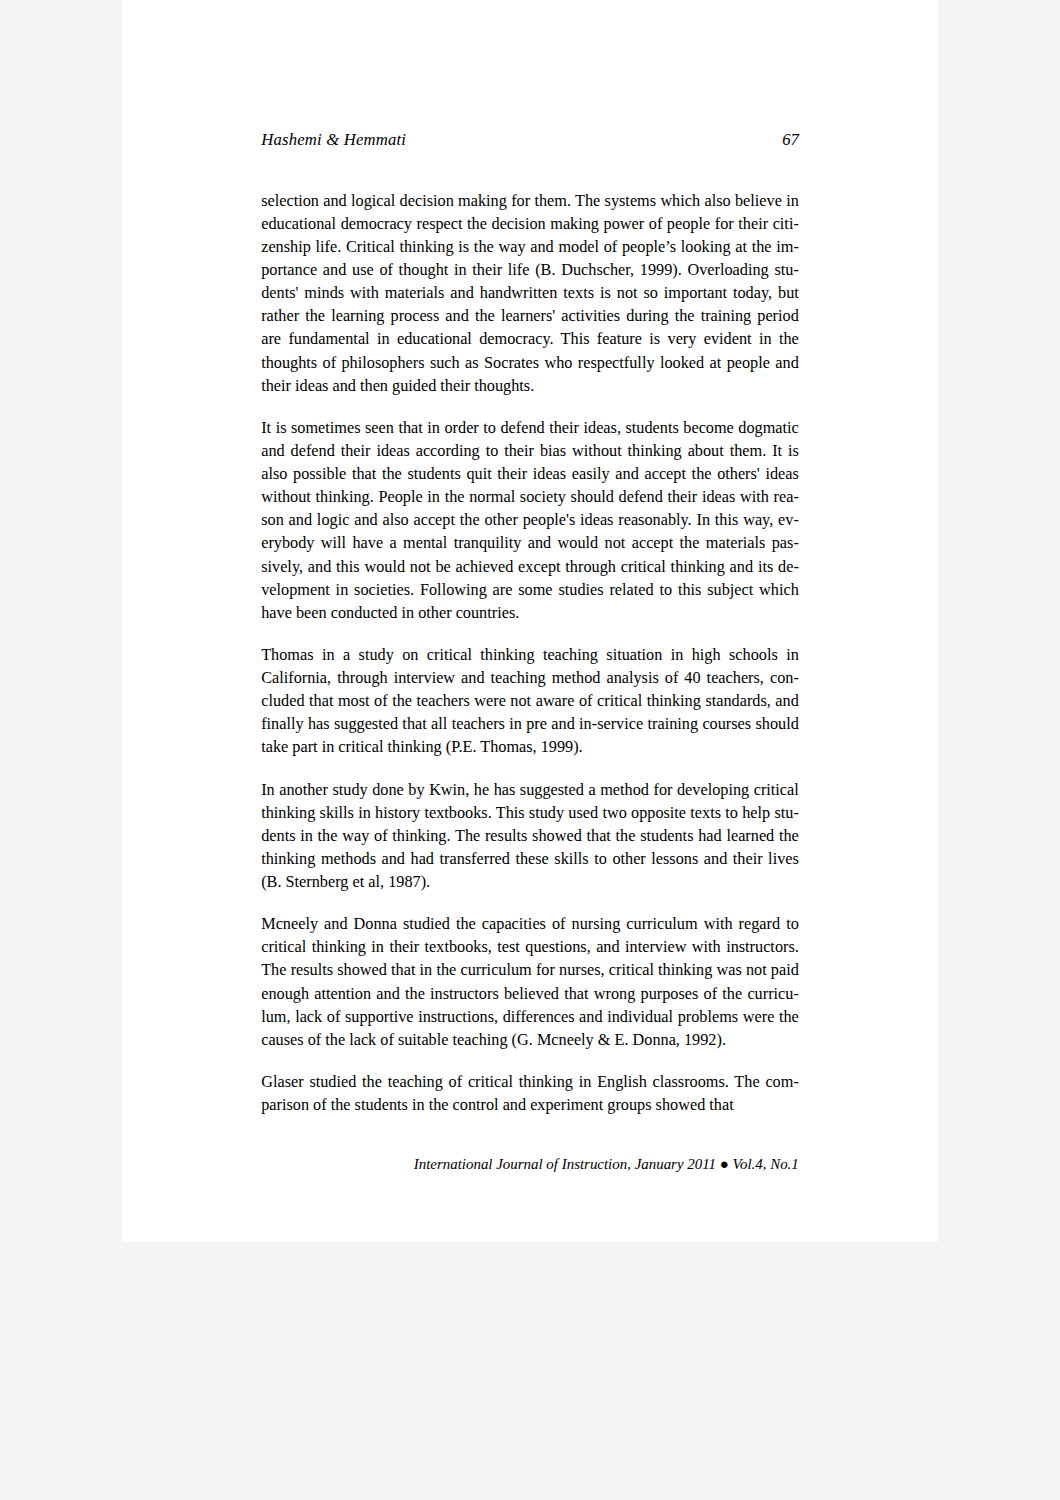Hashemi & Hemmati 67
selection and logical decision making for them. The systems which also believe in educational democracy respect the decision making power of people for their citizenship life. Critical thinking is the way and model of people’s looking at the importance and use of thought in their life (B. Duchscher, 1999). Overloading students' minds with materials and handwritten texts is not so important today, but rather the learning process and the learners' activities during the training period are fundamental in educational democracy. This feature is very evident in the thoughts of philosophers such as Socrates who respectfully looked at people and their ideas and then guided their thoughts.
It is sometimes seen that in order to defend their ideas, students become dogmatic and defend their ideas according to their bias without thinking about them. It is also possible that the students quit their ideas easily and accept the others' ideas without thinking. People in the normal society should defend their ideas with reason and logic and also accept the other people's ideas reasonably. In this way, everybody will have a mental tranquility and would not accept the materials passively, and this would not be achieved except through critical thinking and its development in societies. Following are some studies related to this subject which have been conducted in other countries.
Thomas in a study on critical thinking teaching situation in high schools in California, through interview and teaching method analysis of 40 teachers, concluded that most of the teachers were not aware of critical thinking standards, and finally has suggested that all teachers in pre and in-service training courses should take part in critical thinking (P.E. Thomas, 1999).
In another study done by Kwin, he has suggested a method for developing critical thinking skills in history textbooks. This study used two opposite texts to help students in the way of thinking. The results showed that the students had learned the thinking methods and had transferred these skills to other lessons and their lives (B. Sternberg et al, 1987).
Mcneely and Donna studied the capacities of nursing curriculum with regard to critical thinking in their textbooks, test questions, and interview with instructors. The results showed that in the curriculum for nurses, critical thinking was not paid enough attention and the instructors believed that wrong purposes of the curriculum, lack of supportive instructions, differences and individual problems were the causes of the lack of suitable teaching (G. Mcneely & E. Donna, 1992).
Glaser studied the teaching of critical thinking in English classrooms. The comparison of the students in the control and experiment groups showed that
International Journal of Instruction, January 2011 ● Vol.4, No.1